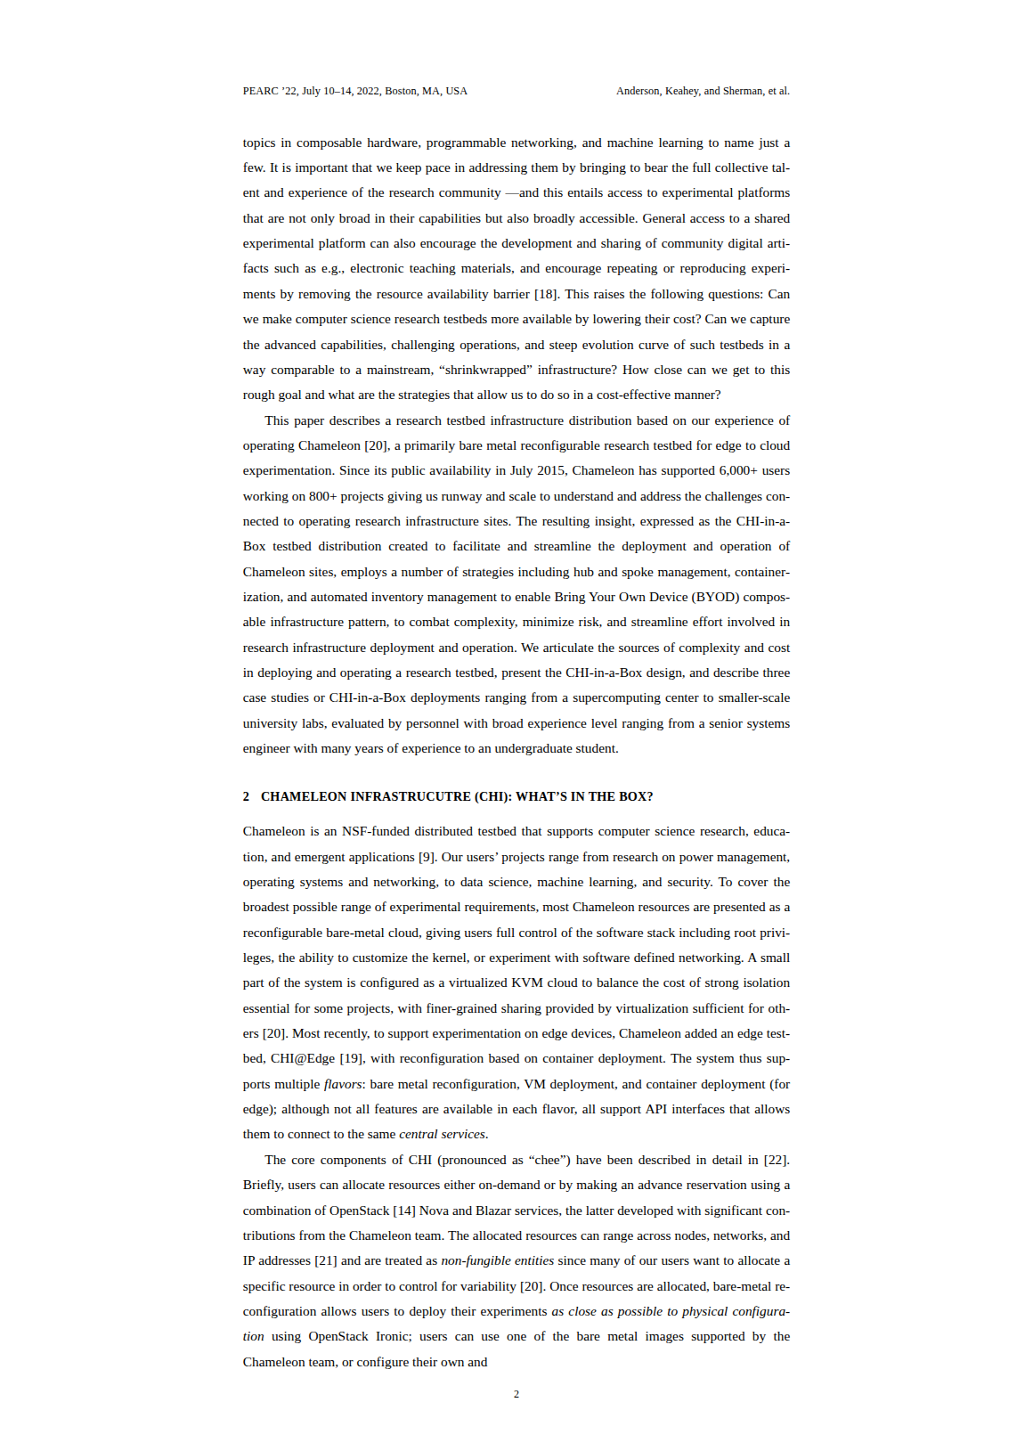PEARC ’22, July 10–14, 2022, Boston, MA, USA Anderson, Keahey, and Sherman, et al.
topics in composable hardware, programmable networking, and machine learning to name just a few. It is important that we keep pace in addressing them by bringing to bear the full collective talent and experience of the research community —and this entails access to experimental platforms that are not only broad in their capabilities but also broadly accessible. General access to a shared experimental platform can also encourage the development and sharing of community digital artifacts such as e.g., electronic teaching materials, and encourage repeating or reproducing experiments by removing the resource availability barrier [18]. This raises the following questions: Can we make computer science research testbeds more available by lowering their cost? Can we capture the advanced capabilities, challenging operations, and steep evolution curve of such testbeds in a way comparable to a mainstream, “shrinkwrapped” infrastructure? How close can we get to this rough goal and what are the strategies that allow us to do so in a cost-effective manner?
This paper describes a research testbed infrastructure distribution based on our experience of operating Chameleon [20], a primarily bare metal reconfigurable research testbed for edge to cloud experimentation. Since its public availability in July 2015, Chameleon has supported 6,000+ users working on 800+ projects giving us runway and scale to understand and address the challenges connected to operating research infrastructure sites. The resulting insight, expressed as the CHI-in-a-Box testbed distribution created to facilitate and streamline the deployment and operation of Chameleon sites, employs a number of strategies including hub and spoke management, containerization, and automated inventory management to enable Bring Your Own Device (BYOD) composable infrastructure pattern, to combat complexity, minimize risk, and streamline effort involved in research infrastructure deployment and operation. We articulate the sources of complexity and cost in deploying and operating a research testbed, present the CHI-in-a-Box design, and describe three case studies or CHI-in-a-Box deployments ranging from a supercomputing center to smaller-scale university labs, evaluated by personnel with broad experience level ranging from a senior systems engineer with many years of experience to an undergraduate student.
2 Chameleon Infrastrucutre (CHI): What’s in the Box?
Chameleon is an NSF-funded distributed testbed that supports computer science research, education, and emergent applications [9]. Our users’ projects range from research on power management, operating systems and networking, to data science, machine learning, and security. To cover the broadest possible range of experimental requirements, most Chameleon resources are presented as a reconfigurable bare-metal cloud, giving users full control of the software stack including root privileges, the ability to customize the kernel, or experiment with software defined networking. A small part of the system is configured as a virtualized KVM cloud to balance the cost of strong isolation essential for some projects, with finer-grained sharing provided by virtualization sufficient for others [20]. Most recently, to support experimentation on edge devices, Chameleon added an edge testbed, CHI@Edge [19], with reconfiguration based on container deployment. The system thus supports multiple flavors: bare metal reconfiguration, VM deployment, and container deployment (for edge); although not all features are available in each flavor, all support API interfaces that allows them to connect to the same central services.
The core components of CHI (pronounced as “chee”) have been described in detail in [22]. Briefly, users can allocate resources either on-demand or by making an advance reservation using a combination of OpenStack [14] Nova and Blazar services, the latter developed with significant contributions from the Chameleon team. The allocated resources can range across nodes, networks, and IP addresses [21] and are treated as non-fungible entities since many of our users want to allocate a specific resource in order to control for variability [20]. Once resources are allocated, bare-metal reconfiguration allows users to deploy their experiments as close as possible to physical configuration using OpenStack Ironic; users can use one of the bare metal images supported by the Chameleon team, or configure their own and
2